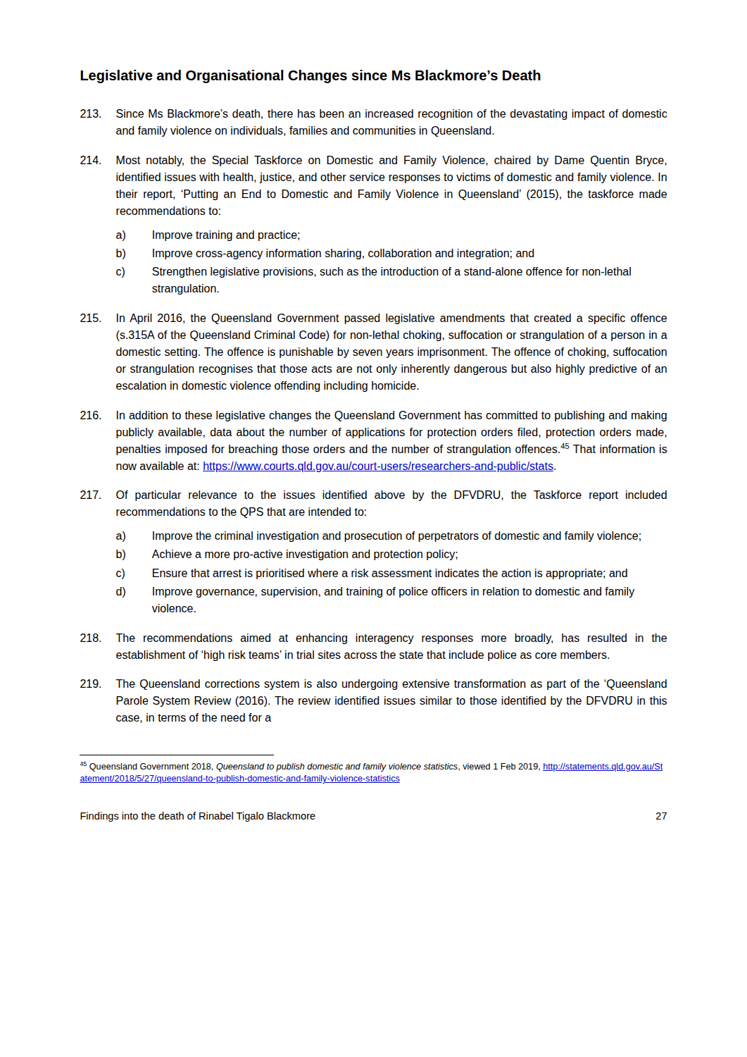Legislative and Organisational Changes since Ms Blackmore’s Death
213. Since Ms Blackmore’s death, there has been an increased recognition of the devastating impact of domestic and family violence on individuals, families and communities in Queensland.
214. Most notably, the Special Taskforce on Domestic and Family Violence, chaired by Dame Quentin Bryce, identified issues with health, justice, and other service responses to victims of domestic and family violence. In their report, ‘Putting an End to Domestic and Family Violence in Queensland’ (2015), the taskforce made recommendations to:
a) Improve training and practice;
b) Improve cross-agency information sharing, collaboration and integration; and
c) Strengthen legislative provisions, such as the introduction of a stand-alone offence for non-lethal strangulation.
215. In April 2016, the Queensland Government passed legislative amendments that created a specific offence (s.315A of the Queensland Criminal Code) for non-lethal choking, suffocation or strangulation of a person in a domestic setting. The offence is punishable by seven years imprisonment. The offence of choking, suffocation or strangulation recognises that those acts are not only inherently dangerous but also highly predictive of an escalation in domestic violence offending including homicide.
216. In addition to these legislative changes the Queensland Government has committed to publishing and making publicly available, data about the number of applications for protection orders filed, protection orders made, penalties imposed for breaching those orders and the number of strangulation offences.45 That information is now available at: https://www.courts.qld.gov.au/court-users/researchers-and-public/stats.
217. Of particular relevance to the issues identified above by the DFVDRU, the Taskforce report included recommendations to the QPS that are intended to:
a) Improve the criminal investigation and prosecution of perpetrators of domestic and family violence;
b) Achieve a more pro-active investigation and protection policy;
c) Ensure that arrest is prioritised where a risk assessment indicates the action is appropriate; and
d) Improve governance, supervision, and training of police officers in relation to domestic and family violence.
218. The recommendations aimed at enhancing interagency responses more broadly, has resulted in the establishment of ‘high risk teams’ in trial sites across the state that include police as core members.
219. The Queensland corrections system is also undergoing extensive transformation as part of the ‘Queensland Parole System Review (2016). The review identified issues similar to those identified by the DFVDRU in this case, in terms of the need for a
45 Queensland Government 2018, Queensland to publish domestic and family violence statistics, viewed 1 Feb 2019, http://statements.qld.gov.au/Statement/2018/5/27/queensland-to-publish-domestic-and-family-violence-statistics
Findings into the death of Rinabel Tigalo Blackmore 27